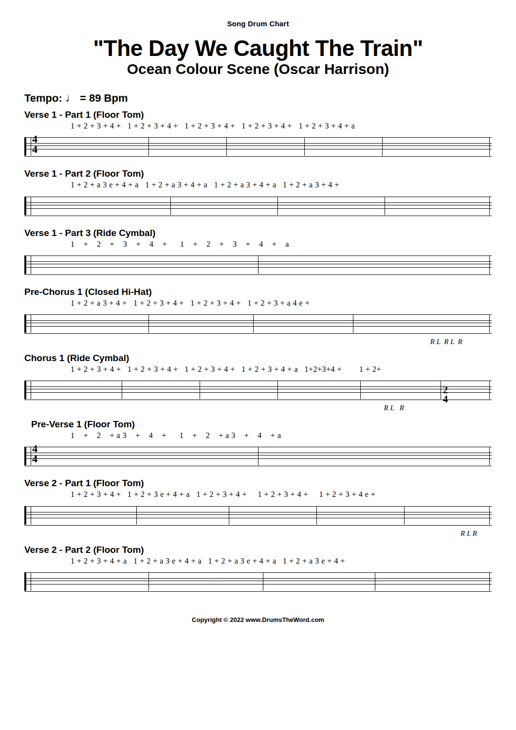Song Drum Chart
"The Day We Caught The Train"
Ocean Colour Scene (Oscar Harrison)
Tempo: ♩ = 89 Bpm
Verse 1 - Part 1 (Floor Tom)
1 + 2 + 3 + 4 + 1 + 2 + 3 + 4 + 1 + 2 + 3 + 4 + 1 + 2 + 3 + 4 + 1 + 2 + 3 + 4 + a
4
4
Verse 1 - Part 2 (Floor Tom)
1 + 2 + a 3 e + 4 + a 1 + 2 + a 3 + 4 + a 1 + 2 + a 3 + 4 + a 1 + 2 + a 3 + 4 +
Verse 1 - Part 3 (Ride Cymbal)
1 + 2 + 3 + 4 + 1 + 2 + 3 + 4 + a
Pre-Chorus 1 (Closed Hi-Hat)
1 + 2 + a 3 + 4 + 1 + 2 + 3 + 4 + 1 + 2 + 3 + 4 + 1 + 2 + 3 + a 4 e +
R L R L R
Chorus 1 (Ride Cymbal)
1 + 2 + 3 + 4 + 1 + 2 + 3 + 4 + 1 + 2 + 3 + 4 + 1 + 2 + 3 + 4 + a 1+2+3+4 + 1 + 2+
2
4
R L R
Pre-Verse 1 (Floor Tom)
1 + 2 + a 3 + 4 + 1 + 2 + a 3 + 4 + a
4
4
Verse 2 - Part 1 (Floor Tom)
1 + 2 + 3 + 4 + 1 + 2 + 3 e + 4 + a 1 + 2 + 3 + 4 + 1 + 2 + 3 + 4 + 1 + 2 + 3 + 4 e +
R L R
Verse 2 - Part 2 (Floor Tom)
1 + 2 + 3 + 4 + a 1 + 2 + a 3 e + 4 + a 1 + 2 + a 3 e + 4 + a 1 + 2 + a 3 e + 4 +
Copyright © 2022 www.DrumsTheWord.com